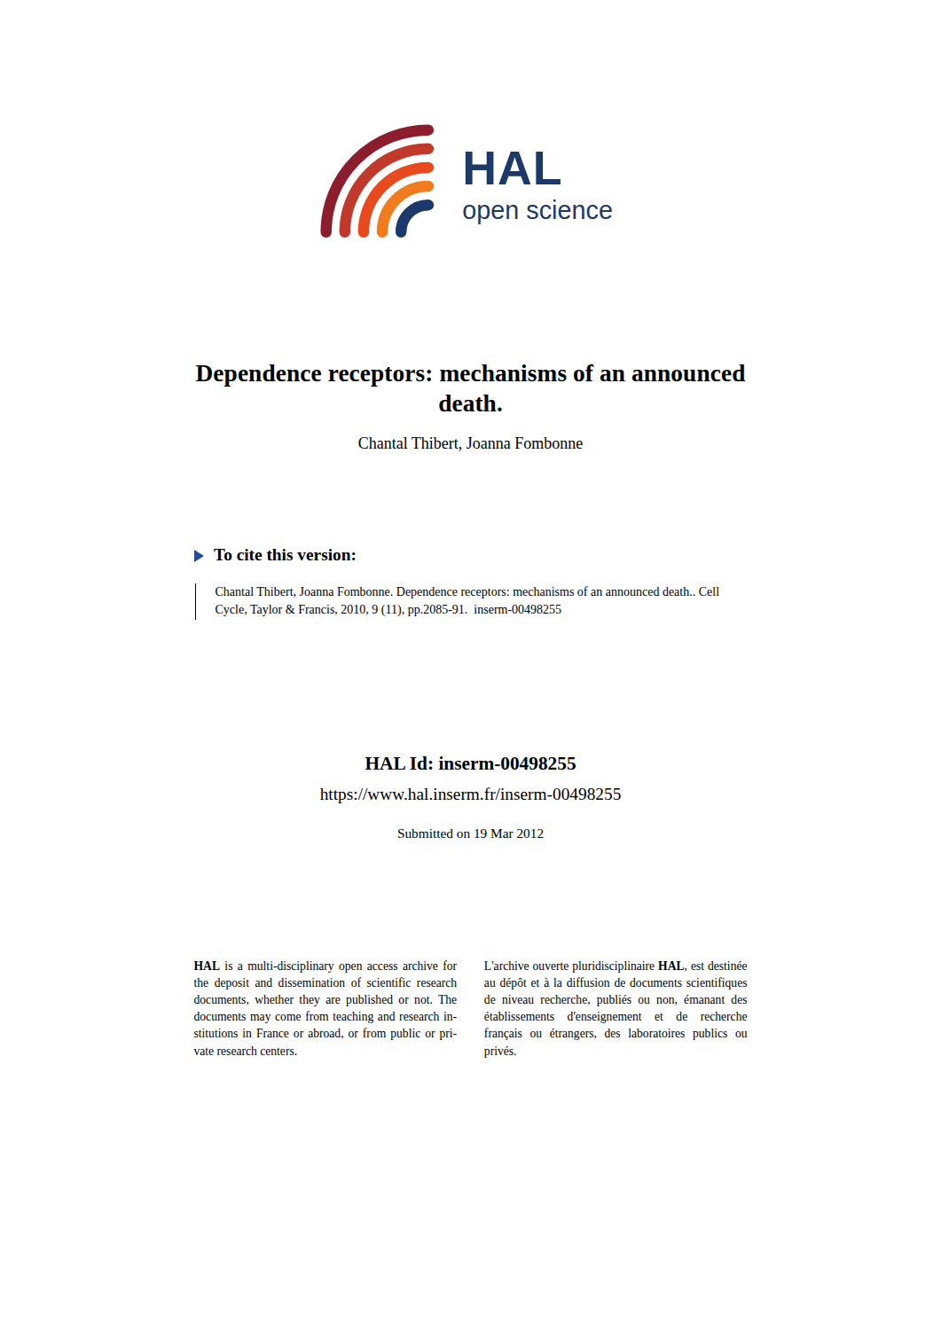HAL open science
Dependence receptors: mechanisms of an announced
death.
Chantal Thibert, Joanna Fombonne
To cite this version:
Chantal Thibert, Joanna Fombonne. Dependence receptors: mechanisms of an announced death.. Cell Cycle, Taylor & Francis, 2010, 9 (11), pp.2085-91. inserm-00498255
HAL Id: inserm-00498255
https://www.hal.inserm.fr/inserm-00498255
Submitted on 19 Mar 2012
HAL is a multi-disciplinary open access archive for the deposit and dissemination of scientific research documents, whether they are published or not. The documents may come from teaching and research institutions in France or abroad, or from public or private research centers.
L'archive ouverte pluridisciplinaire HAL, est destinée au dépôt et à la diffusion de documents scientifiques de niveau recherche, publiés ou non, émanant des établissements d'enseignement et de recherche français ou étrangers, des laboratoires publics ou privés.